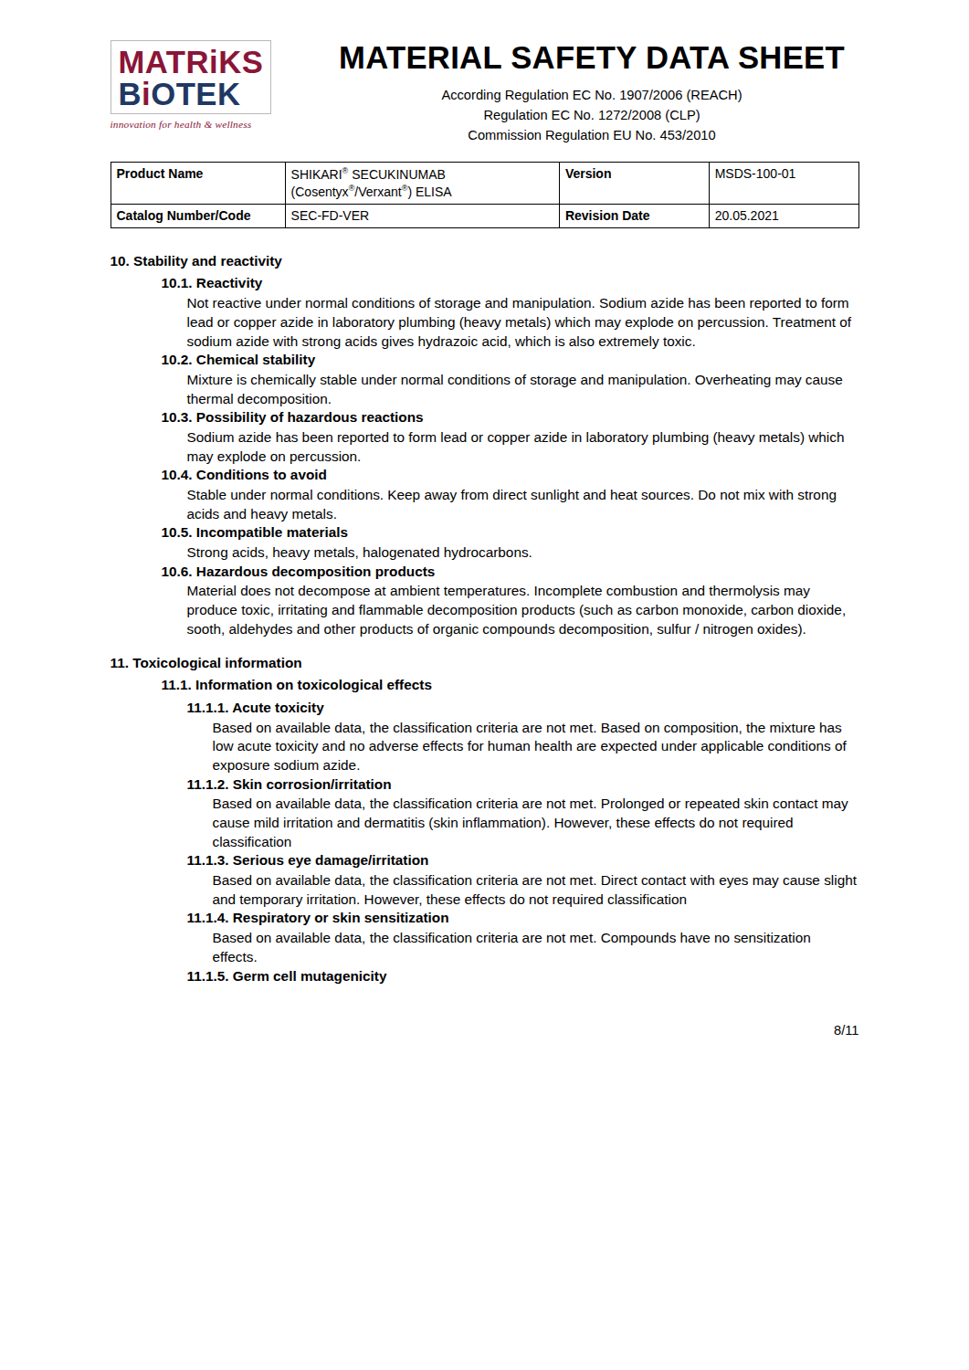MATRi KS
Bi OTEK
innovation for health & wellness
MATERIAL SAFETY DATA SHEET
According Regulation EC No. 1907/2006 (REACH)
Regulation EC No. 1272/2008 (CLP)
Commission Regulation EU No. 453/2010
| Product Name | SHIKARI ® SECUKINUMAB (Cosentyx ® /Verxant ® ) ELISA | Version | MSDS-100-01 |
| Catalog Number/Code | SEC-FD-VER | Revision Date | 20.05.2021 |
Stability and reactivity
10.1. Reactivity
Not reactive under normal conditions of storage and manipulation. Sodium azide has been reported to form lead or copper azide in laboratory plumbing (heavy metals) which may explode on percussion. Treatment of sodium azide with strong acids gives hydrazoic acid, which is also extremely toxic.
10.2. Chemical stability
Mixture is chemically stable under normal conditions of storage and manipulation. Overheating may cause thermal decomposition.
10.3. Possibility of hazardous reactions
Sodium azide has been reported to form lead or copper azide in laboratory plumbing (heavy metals) which may explode on percussion.
10.4. Conditions to avoid
Stable under normal conditions. Keep away from direct sunlight and heat sources. Do not mix with strong acids and heavy metals.
10.5. Incompatible materials
Strong acids, heavy metals, halogenated hydrocarbons.
10.6. Hazardous decomposition products
Material does not decompose at ambient temperatures. Incomplete combustion and thermolysis may produce toxic, irritating and flammable decomposition products (such as carbon monoxide, carbon dioxide, sooth, aldehydes and other products of organic compounds decomposition, sulfur / nitrogen oxides).
Toxicological information
11.1. Information on toxicological effects
11.1.1. Acute toxicity
Based on available data, the classification criteria are not met. Based on composition, the mixture has low acute toxicity and no adverse effects for human health are expected under applicable conditions of exposure sodium azide.
11.1.2. Skin corrosion/irritation
Based on available data, the classification criteria are not met. Prolonged or repeated skin contact may cause mild irritation and dermatitis (skin inflammation). However, these effects do not required classification
11.1.3. Serious eye damage/irritation
Based on available data, the classification criteria are not met. Direct contact with eyes may cause slight and temporary irritation. However, these effects do not required classification
11.1.4. Respiratory or skin sensitization
Based on available data, the classification criteria are not met. Compounds have no sensitization effects.
11.1.5. Germ cell mutagenicity
8/11